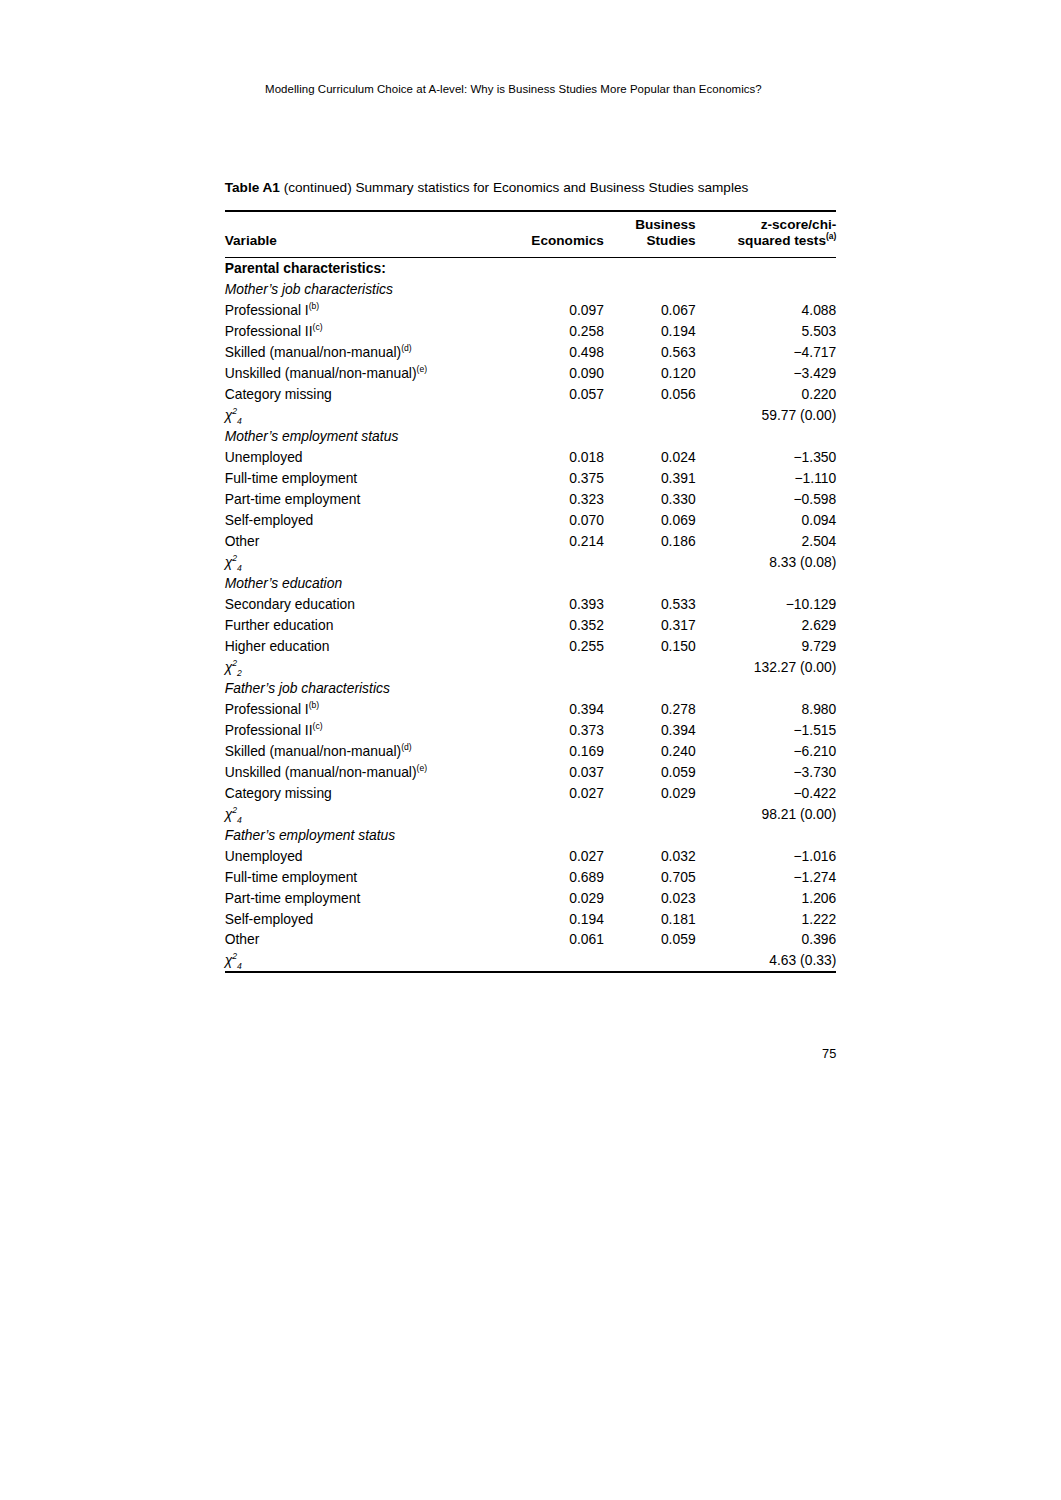Modelling Curriculum Choice at A-level: Why is Business Studies More Popular than Economics?
Table A1 (continued) Summary statistics for Economics and Business Studies samples
| Variable | Economics | Business Studies | z-score/chi- squared tests (a) |
| --- | --- | --- | --- |
| Parental characteristics: | | | |
| Mother’s job characteristics | | | |
| Professional I (b) | 0.097 | 0.067 | 4.088 |
| Professional II (c) | 0.258 | 0.194 | 5.503 |
| Skilled (manual/non-manual) (d) | 0.498 | 0.563 | −4.717 |
| Unskilled (manual/non-manual) (e) | 0.090 | 0.120 | −3.429 |
| Category missing | 0.057 | 0.056 | 0.220 |
| χ 2 4 | | | 59.77 (0.00) |
| Mother’s employment status | | | |
| Unemployed | 0.018 | 0.024 | −1.350 |
| Full-time employment | 0.375 | 0.391 | −1.110 |
| Part-time employment | 0.323 | 0.330 | −0.598 |
| Self-employed | 0.070 | 0.069 | 0.094 |
| Other | 0.214 | 0.186 | 2.504 |
| χ 2 4 | | | 8.33 (0.08) |
| Mother’s education | | | |
| Secondary education | 0.393 | 0.533 | −10.129 |
| Further education | 0.352 | 0.317 | 2.629 |
| Higher education | 0.255 | 0.150 | 9.729 |
| χ 2 2 | | | 132.27 (0.00) |
| Father’s job characteristics | | | |
| Professional I (b) | 0.394 | 0.278 | 8.980 |
| Professional II (c) | 0.373 | 0.394 | −1.515 |
| Skilled (manual/non-manual) (d) | 0.169 | 0.240 | −6.210 |
| Unskilled (manual/non-manual) (e) | 0.037 | 0.059 | −3.730 |
| Category missing | 0.027 | 0.029 | −0.422 |
| χ 2 4 | | | 98.21 (0.00) |
| Father’s employment status | | | |
| Unemployed | 0.027 | 0.032 | −1.016 |
| Full-time employment | 0.689 | 0.705 | −1.274 |
| Part-time employment | 0.029 | 0.023 | 1.206 |
| Self-employed | 0.194 | 0.181 | 1.222 |
| Other | 0.061 | 0.059 | 0.396 |
| χ 2 4 | | | 4.63 (0.33) |
75